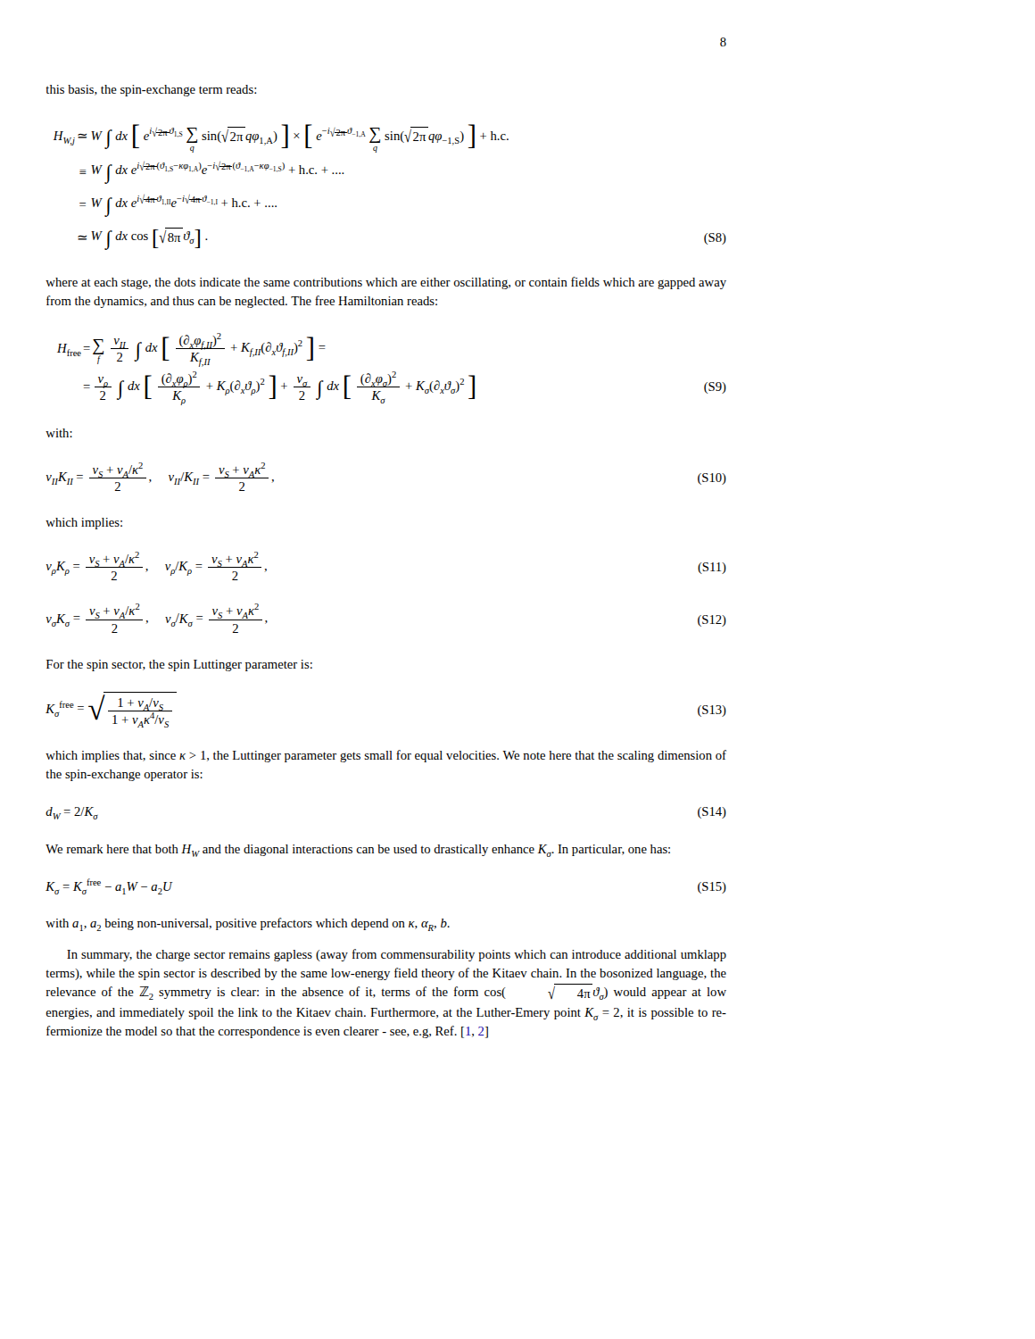8
this basis, the spin-exchange term reads:
HW,j
≃
W ∫ dx [ ei√2π ϑ1,S ∑q sin(√2π qφ1,A) ] × [ e−i√2π ϑ−1,A ∑q sin(√2π qφ−1,S) ] + h.c.
≡
W ∫ dx ei√2π(ϑ1,S−κφ1,A)e−i√2π(ϑ−1,A−κφ−1,S) + h.c. + ....
=
W ∫ dx ei√4π ϑ1,IIe−i√4π ϑ−1,I + h.c. + ....
≃
W ∫ dx cos [√8π ϑσ] .
(S8)
where at each stage, the dots indicate the same contributions which are either oscillating, or contain fields which are gapped away from the dynamics, and thus can be neglected. The free Hamiltonian reads:
Hfree
=
∑f vII 2 ∫ dx [ (∂xφf,II)2 Kf,II + Kf,II(∂xϑf,II)2 ] =
=
vρ 2 ∫ dx [ (∂xφρ)2 Kρ + Kρ(∂xϑρ)2 ] + vσ 2 ∫ dx [ (∂xφσ)2 Kσ + Kσ(∂xϑσ)2 ]
(S9)
with:
vIIKII = vS + vA/κ22, vII/KII = vS + vA κ22,
(S10)
which implies:
vρKρ = vS + vA/κ22, vρ/Kρ = vS + vA κ22,
(S11)
vσKσ = vS + vA/κ22, vσ/Kσ = vS + vA κ22,
(S12)
For the spin sector, the spin Luttinger parameter is:
Kσfree = √1 + vA/vS 1 + vA κ4/vS
(S13)
which implies that, since κ > 1, the Luttinger parameter gets small for equal velocities. We note here that the scaling dimension of the spin-exchange operator is:
dW = 2/Kσ
(S14)
We remark here that both HW and the diagonal interactions can be used to drastically enhance Kσ. In particular, one has:
Kσ = Kσfree − a1W − a2U
(S15)
with a1, a2 being non-universal, positive prefactors which depend on κ, αR, b.
In summary, the charge sector remains gapless (away from commensurability points which can introduce additional umklapp terms), while the spin sector is described by the same low-energy field theory of the Kitaev chain. In the bosonized language, the relevance of the ℤ2 symmetry is clear: in the absence of it, terms of the form cos(√4π ϑσ) would appear at low energies, and immediately spoil the link to the Kitaev chain. Furthermore, at the Luther-Emery point Kσ = 2, it is possible to re-fermionize the model so that the correspondence is even clearer - see, e.g, Ref. [1, 2]